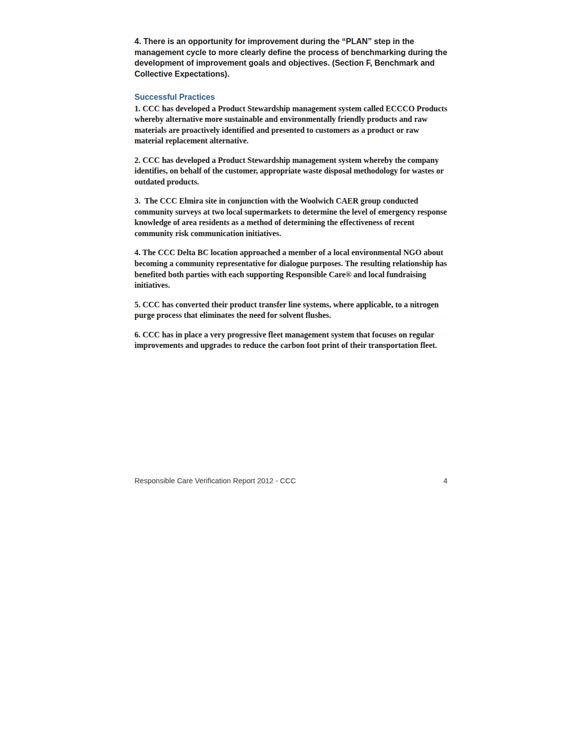4. There is an opportunity for improvement during the “PLAN” step in the management cycle to more clearly define the process of benchmarking during the development of improvement goals and objectives. (Section F, Benchmark and Collective Expectations).
Successful Practices
1. CCC has developed a Product Stewardship management system called ECCCO Products whereby alternative more sustainable and environmentally friendly products and raw materials are proactively identified and presented to customers as a product or raw material replacement alternative.
2. CCC has developed a Product Stewardship management system whereby the company identifies, on behalf of the customer, appropriate waste disposal methodology for wastes or outdated products.
3. The CCC Elmira site in conjunction with the Woolwich CAER group conducted community surveys at two local supermarkets to determine the level of emergency response knowledge of area residents as a method of determining the effectiveness of recent community risk communication initiatives.
4. The CCC Delta BC location approached a member of a local environmental NGO about becoming a community representative for dialogue purposes. The resulting relationship has benefited both parties with each supporting Responsible Care® and local fundraising initiatives.
5. CCC has converted their product transfer line systems, where applicable, to a nitrogen purge process that eliminates the need for solvent flushes.
6. CCC has in place a very progressive fleet management system that focuses on regular improvements and upgrades to reduce the carbon foot print of their transportation fleet.
Responsible Care Verification Report 2012 - CCC 4